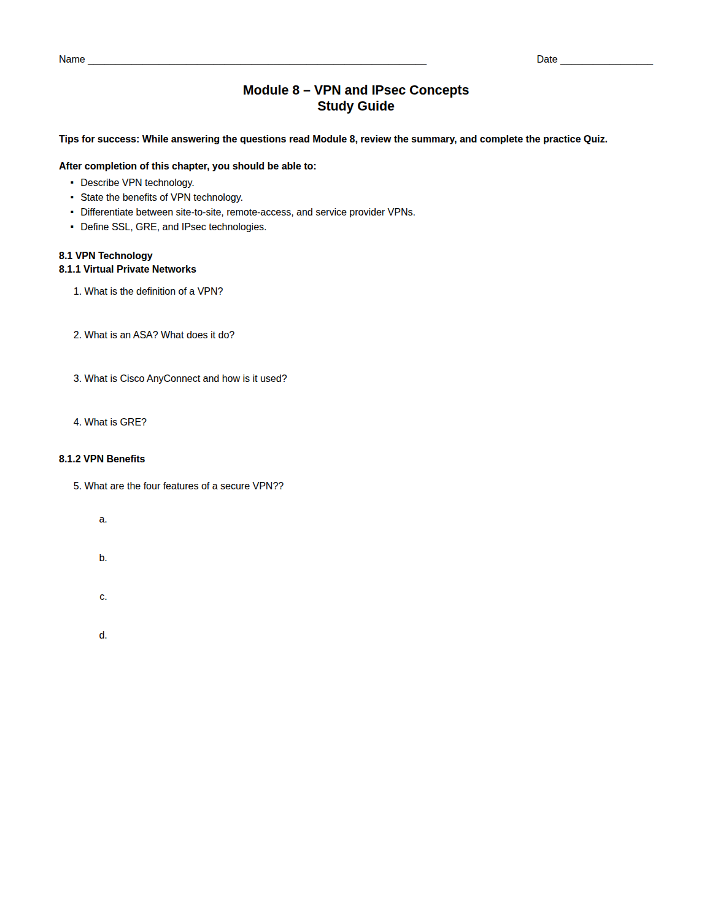Name ______________________________________________________________ Date _________________
Module 8 – VPN and IPsec ConceptsStudy Guide
Tips for success: While answering the questions read Module 8, review the summary, and complete the practice Quiz.
After completion of this chapter, you should be able to:
Describe VPN technology.
State the benefits of VPN technology.
Differentiate between site-to-site, remote-access, and service provider VPNs.
Define SSL, GRE, and IPsec technologies.
8.1 VPN Technology
8.1.1 Virtual Private Networks
What is the definition of a VPN?
What is an ASA? What does it do?
What is Cisco AnyConnect and how is it used?
What is GRE?
8.1.2 VPN Benefits
What are the four features of a secure VPN??